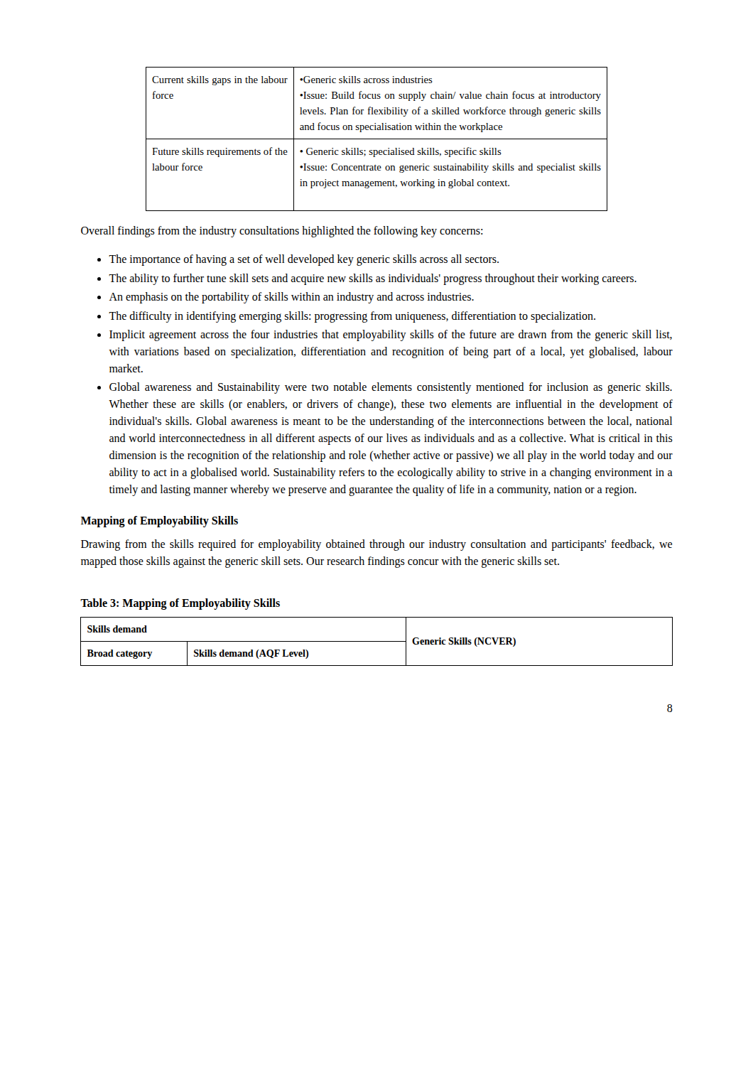| Current skills gaps in the labour force | •Generic skills across industries •Issue: Build focus on supply chain/ value chain focus at introductory levels. Plan for flexibility of a skilled workforce through generic skills and focus on specialisation within the workplace |
| Future skills requirements of the labour force | • Generic skills; specialised skills, specific skills •Issue: Concentrate on generic sustainability skills and specialist skills in project management, working in global context. |
Overall findings from the industry consultations highlighted the following key concerns:
The importance of having a set of well developed key generic skills across all sectors.
The ability to further tune skill sets and acquire new skills as individuals' progress throughout their working careers.
An emphasis on the portability of skills within an industry and across industries.
The difficulty in identifying emerging skills: progressing from uniqueness, differentiation to specialization.
Implicit agreement across the four industries that employability skills of the future are drawn from the generic skill list, with variations based on specialization, differentiation and recognition of being part of a local, yet globalised, labour market.
Global awareness and Sustainability were two notable elements consistently mentioned for inclusion as generic skills. Whether these are skills (or enablers, or drivers of change), these two elements are influential in the development of individual's skills. Global awareness is meant to be the understanding of the interconnections between the local, national and world interconnectedness in all different aspects of our lives as individuals and as a collective. What is critical in this dimension is the recognition of the relationship and role (whether active or passive) we all play in the world today and our ability to act in a globalised world. Sustainability refers to the ecologically ability to strive in a changing environment in a timely and lasting manner whereby we preserve and guarantee the quality of life in a community, nation or a region.
Mapping of Employability Skills
Drawing from the skills required for employability obtained through our industry consultation and participants' feedback, we mapped those skills against the generic skill sets. Our research findings concur with the generic skills set.
Table 3: Mapping of Employability Skills
| Skills demand | Generic Skills (NCVER) |
| Broad category | Skills demand (AQF Level) |
8